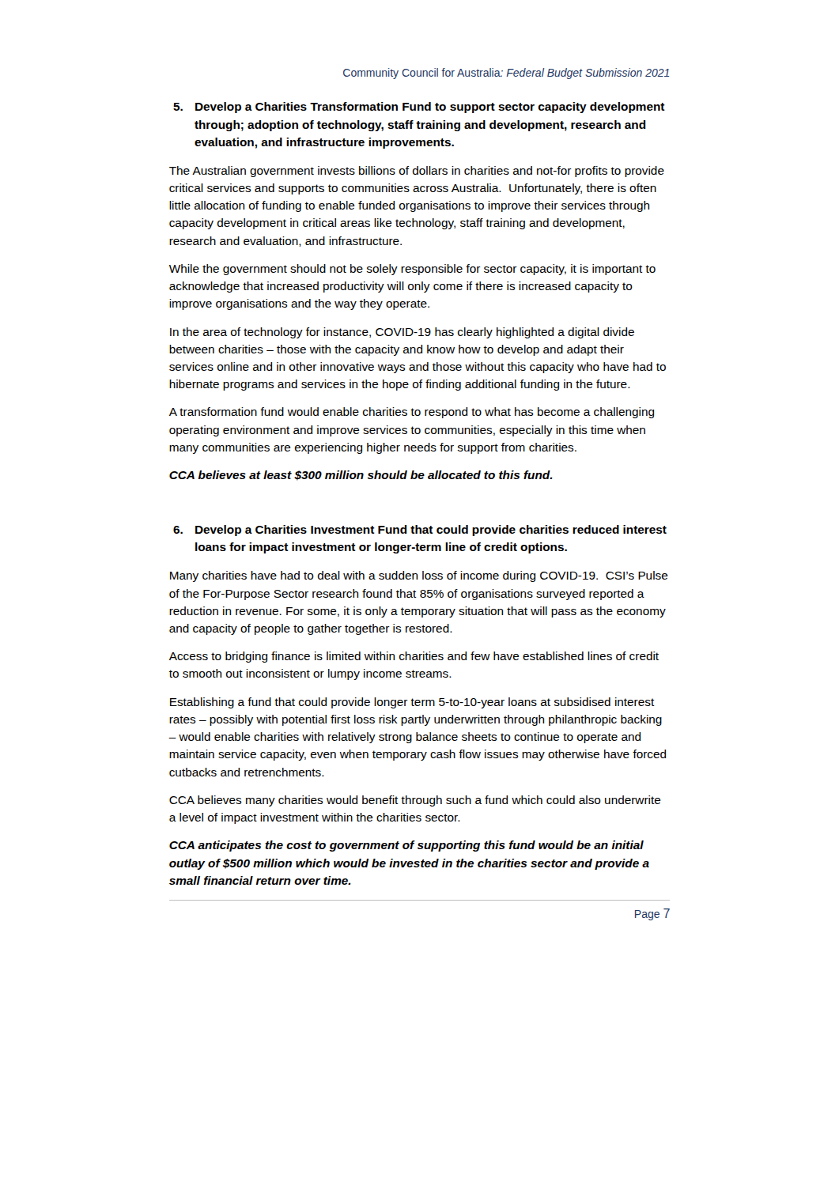Community Council for Australia: Federal Budget Submission 2021
5. Develop a Charities Transformation Fund to support sector capacity development through; adoption of technology, staff training and development, research and evaluation, and infrastructure improvements.
The Australian government invests billions of dollars in charities and not-for profits to provide critical services and supports to communities across Australia. Unfortunately, there is often little allocation of funding to enable funded organisations to improve their services through capacity development in critical areas like technology, staff training and development, research and evaluation, and infrastructure.
While the government should not be solely responsible for sector capacity, it is important to acknowledge that increased productivity will only come if there is increased capacity to improve organisations and the way they operate.
In the area of technology for instance, COVID-19 has clearly highlighted a digital divide between charities – those with the capacity and know how to develop and adapt their services online and in other innovative ways and those without this capacity who have had to hibernate programs and services in the hope of finding additional funding in the future.
A transformation fund would enable charities to respond to what has become a challenging operating environment and improve services to communities, especially in this time when many communities are experiencing higher needs for support from charities.
CCA believes at least $300 million should be allocated to this fund.
6. Develop a Charities Investment Fund that could provide charities reduced interest loans for impact investment or longer-term line of credit options.
Many charities have had to deal with a sudden loss of income during COVID-19. CSI’s Pulse of the For-Purpose Sector research found that 85% of organisations surveyed reported a reduction in revenue. For some, it is only a temporary situation that will pass as the economy and capacity of people to gather together is restored.
Access to bridging finance is limited within charities and few have established lines of credit to smooth out inconsistent or lumpy income streams.
Establishing a fund that could provide longer term 5-to-10-year loans at subsidised interest rates – possibly with potential first loss risk partly underwritten through philanthropic backing – would enable charities with relatively strong balance sheets to continue to operate and maintain service capacity, even when temporary cash flow issues may otherwise have forced cutbacks and retrenchments.
CCA believes many charities would benefit through such a fund which could also underwrite a level of impact investment within the charities sector.
CCA anticipates the cost to government of supporting this fund would be an initial outlay of $500 million which would be invested in the charities sector and provide a small financial return over time.
Page 7